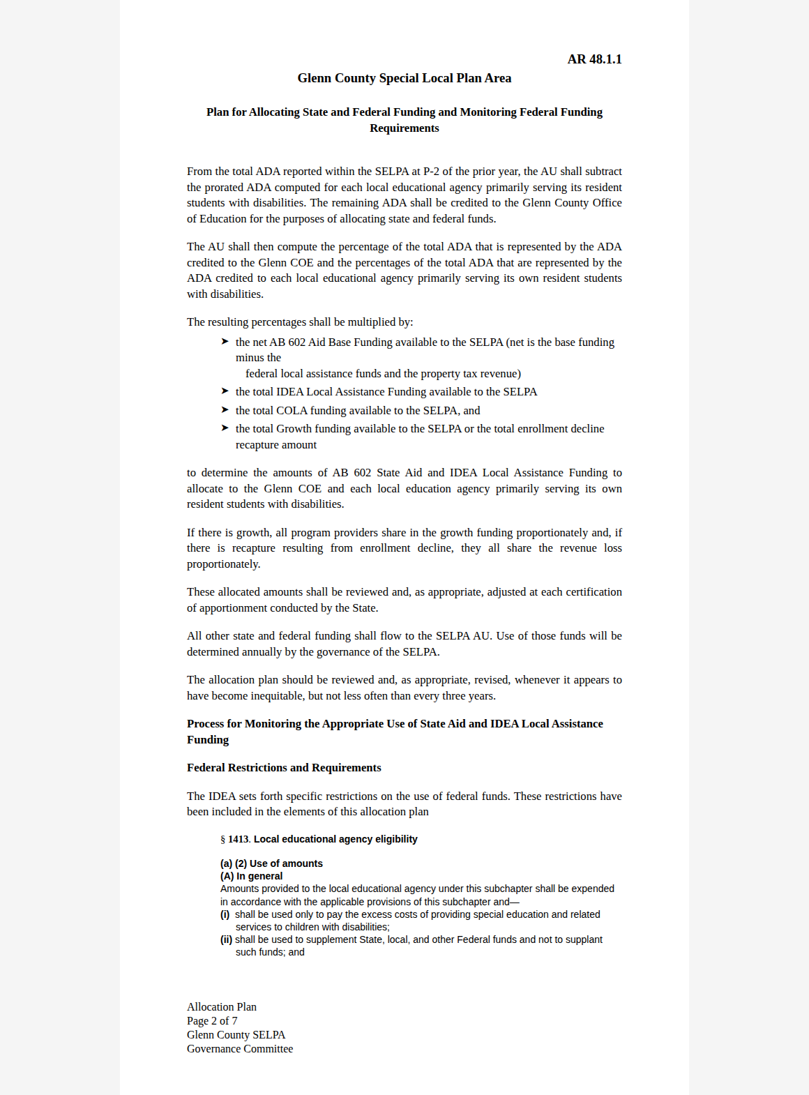AR 48.1.1
Glenn County Special Local Plan Area
Plan for Allocating State and Federal Funding and Monitoring Federal Funding Requirements
From the total ADA reported within the SELPA at P-2 of the prior year, the AU shall subtract the prorated ADA computed for each local educational agency primarily serving its resident students with disabilities. The remaining ADA shall be credited to the Glenn County Office of Education for the purposes of allocating state and federal funds.
The AU shall then compute the percentage of the total ADA that is represented by the ADA credited to the Glenn COE and the percentages of the total ADA that are represented by the ADA credited to each local educational agency primarily serving its own resident students with disabilities.
The resulting percentages shall be multiplied by:
the net AB 602 Aid Base Funding available to the SELPA (net is the base funding minus thefederal local assistance funds and the property tax revenue)
the total IDEA Local Assistance Funding available to the SELPA
the total COLA funding available to the SELPA, and
the total Growth funding available to the SELPA or the total enrollment decline recapture amount
to determine the amounts of AB 602 State Aid and IDEA Local Assistance Funding to allocate to the Glenn COE and each local education agency primarily serving its own resident students with disabilities.
If there is growth, all program providers share in the growth funding proportionately and, if there is recapture resulting from enrollment decline, they all share the revenue loss proportionately.
These allocated amounts shall be reviewed and, as appropriate, adjusted at each certification of apportionment conducted by the State.
All other state and federal funding shall flow to the SELPA AU. Use of those funds will be determined annually by the governance of the SELPA.
The allocation plan should be reviewed and, as appropriate, revised, whenever it appears to have become inequitable, but not less often than every three years.
Process for Monitoring the Appropriate Use of State Aid and IDEA Local Assistance Funding
Federal Restrictions and Requirements
The IDEA sets forth specific restrictions on the use of federal funds. These restrictions have been included in the elements of this allocation plan
§ 1413. Local educational agency eligibility
(a) (2) Use of amounts
(A) In general
Amounts provided to the local educational agency under this subchapter shall be expended in accordance with the applicable provisions of this subchapter and—
(i) shall be used only to pay the excess costs of providing special education and related services to children with disabilities;
(ii) shall be used to supplement State, local, and other Federal funds and not to supplant such funds; and
Allocation Plan
Page 2 of 7
Glenn County SELPA
Governance Committee